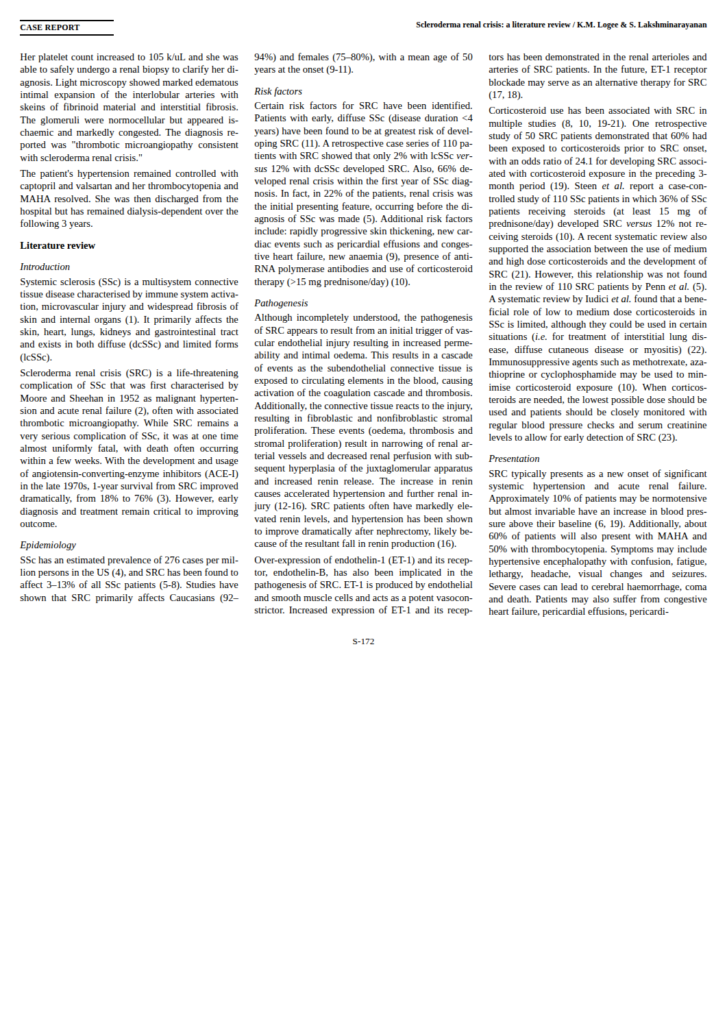CASE REPORT
Scleroderma renal crisis: a literature review / K.M. Logee & S. Lakshminarayanan
Her platelet count increased to 105 k/uL and she was able to safely undergo a renal biopsy to clarify her diagnosis. Light microscopy showed marked edematous intimal expansion of the interlobular arteries with skeins of fibrinoid material and interstitial fibrosis. The glomeruli were normocellular but appeared ischaemic and markedly congested. The diagnosis reported was "thrombotic microangiopathy consistent with scleroderma renal crisis."
The patient's hypertension remained controlled with captopril and valsartan and her thrombocytopenia and MAHA resolved. She was then discharged from the hospital but has remained dialysis-dependent over the following 3 years.
Literature review
Introduction
Systemic sclerosis (SSc) is a multisystem connective tissue disease characterised by immune system activation, microvascular injury and widespread fibrosis of skin and internal organs (1). It primarily affects the skin, heart, lungs, kidneys and gastrointestinal tract and exists in both diffuse (dcSSc) and limited forms (lcSSc).
Scleroderma renal crisis (SRC) is a life-threatening complication of SSc that was first characterised by Moore and Sheehan in 1952 as malignant hypertension and acute renal failure (2), often with associated thrombotic microangiopathy. While SRC remains a very serious complication of SSc, it was at one time almost uniformly fatal, with death often occurring within a few weeks. With the development and usage of angiotensin-converting-enzyme inhibitors (ACE-I) in the late 1970s, 1-year survival from SRC improved dramatically, from 18% to 76% (3). However, early diagnosis and treatment remain critical to improving outcome.
Epidemiology
SSc has an estimated prevalence of 276 cases per million persons in the US (4), and SRC has been found to affect 3–13% of all SSc patients (5-8). Studies have shown that SRC primarily affects Caucasians (92–94%) and females (75–80%), with a mean age of 50 years at the onset (9-11).
Risk factors
Certain risk factors for SRC have been identified. Patients with early, diffuse SSc (disease duration <4 years) have been found to be at greatest risk of developing SRC (11). A retrospective case series of 110 patients with SRC showed that only 2% with lcSSc versus 12% with dcSSc developed SRC. Also, 66% developed renal crisis within the first year of SSc diagnosis. In fact, in 22% of the patients, renal crisis was the initial presenting feature, occurring before the diagnosis of SSc was made (5). Additional risk factors include: rapidly progressive skin thickening, new cardiac events such as pericardial effusions and congestive heart failure, new anaemia (9), presence of anti-RNA polymerase antibodies and use of corticosteroid therapy (>15 mg prednisone/day) (10).
Pathogenesis
Although incompletely understood, the pathogenesis of SRC appears to result from an initial trigger of vascular endothelial injury resulting in increased permeability and intimal oedema. This results in a cascade of events as the subendothelial connective tissue is exposed to circulating elements in the blood, causing activation of the coagulation cascade and thrombosis. Additionally, the connective tissue reacts to the injury, resulting in fibroblastic and nonfibroblastic stromal proliferation. These events (oedema, thrombosis and stromal proliferation) result in narrowing of renal arterial vessels and decreased renal perfusion with subsequent hyperplasia of the juxtaglomerular apparatus and increased renin release. The increase in renin causes accelerated hypertension and further renal injury (12-16). SRC patients often have markedly elevated renin levels, and hypertension has been shown to improve dramatically after nephrectomy, likely because of the resultant fall in renin production (16).
Over-expression of endothelin-1 (ET-1) and its receptor, endothelin-B, has also been implicated in the pathogenesis of SRC. ET-1 is produced by endothelial and smooth muscle cells and acts as a potent vasoconstrictor. Increased expression of ET-1 and its receptors has been demonstrated in the renal arterioles and arteries of SRC patients. In the future, ET-1 receptor blockade may serve as an alternative therapy for SRC (17, 18).
Corticosteroid use has been associated with SRC in multiple studies (8, 10, 19-21). One retrospective study of 50 SRC patients demonstrated that 60% had been exposed to corticosteroids prior to SRC onset, with an odds ratio of 24.1 for developing SRC associated with corticosteroid exposure in the preceding 3-month period (19). Steen et al. report a case-controlled study of 110 SSc patients in which 36% of SSc patients receiving steroids (at least 15 mg of prednisone/day) developed SRC versus 12% not receiving steroids (10). A recent systematic review also supported the association between the use of medium and high dose corticosteroids and the development of SRC (21). However, this relationship was not found in the review of 110 SRC patients by Penn et al. (5). A systematic review by Iudici et al. found that a beneficial role of low to medium dose corticosteroids in SSc is limited, although they could be used in certain situations (i.e. for treatment of interstitial lung disease, diffuse cutaneous disease or myositis) (22). Immunosuppressive agents such as methotrexate, azathioprine or cyclophosphamide may be used to minimise corticosteroid exposure (10). When corticosteroids are needed, the lowest possible dose should be used and patients should be closely monitored with regular blood pressure checks and serum creatinine levels to allow for early detection of SRC (23).
Presentation
SRC typically presents as a new onset of significant systemic hypertension and acute renal failure. Approximately 10% of patients may be normotensive but almost invariable have an increase in blood pressure above their baseline (6, 19). Additionally, about 60% of patients will also present with MAHA and 50% with thrombocytopenia. Symptoms may include hypertensive encephalopathy with confusion, fatigue, lethargy, headache, visual changes and seizures. Severe cases can lead to cerebral haemorrhage, coma and death. Patients may also suffer from congestive heart failure, pericardial effusions, pericardi-
S-172